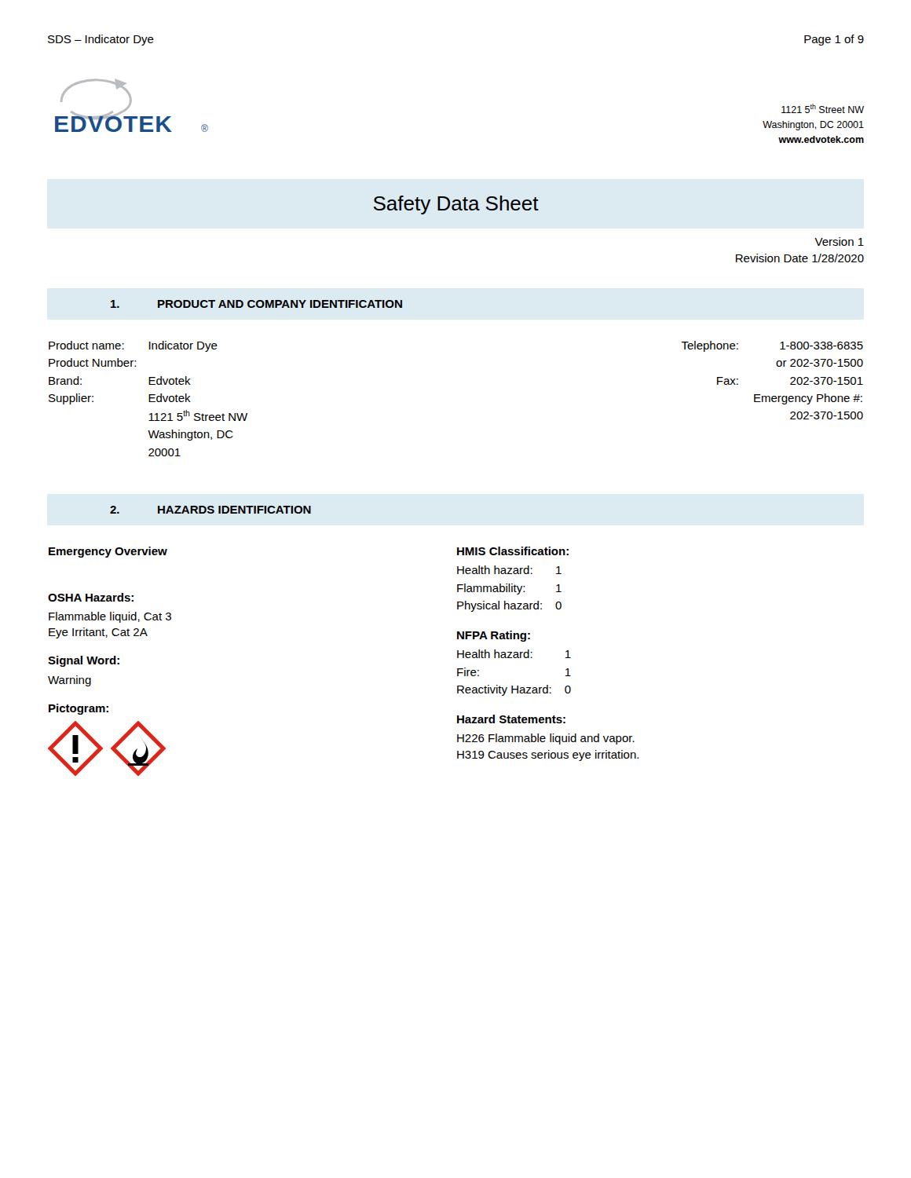SDS – Indicator Dye
Page 1 of 9
EDVOTEK ®
1121 5th Street NW
Washington, DC 20001
www.edvotek.com
Safety Data Sheet
Version 1
Revision Date 1/28/2020
1. PRODUCT AND COMPANY IDENTIFICATION
| / Product name: / Indicator Dye / / Product Number: / / / Brand: / Edvotek / / Supplier: / Edvotek / / / 1121 5 th Street NW / / / Washington, DC / / / 20001 / | / Telephone: / 1-800-338-6835 / / / or 202-370-1500 / / Fax: / 202-370-1501 / / / Emergency Phone #: / / / 202-370-1500 / |
2. HAZARDS IDENTIFICATION
| Emergency Overview OSHA Hazards: Flammable liquid, Cat 3 Eye Irritant, Cat 2A Signal Word: Warning Pictogram: | HMIS Classification: / Health hazard: / 1 / / Flammability: / 1 / / Physical hazard: / 0 / NFPA Rating: / Health hazard: / 1 / / Fire: / 1 / / Reactivity Hazard: / 0 / Hazard Statements: H226 Flammable liquid and vapor. H319 Causes serious eye irritation. |